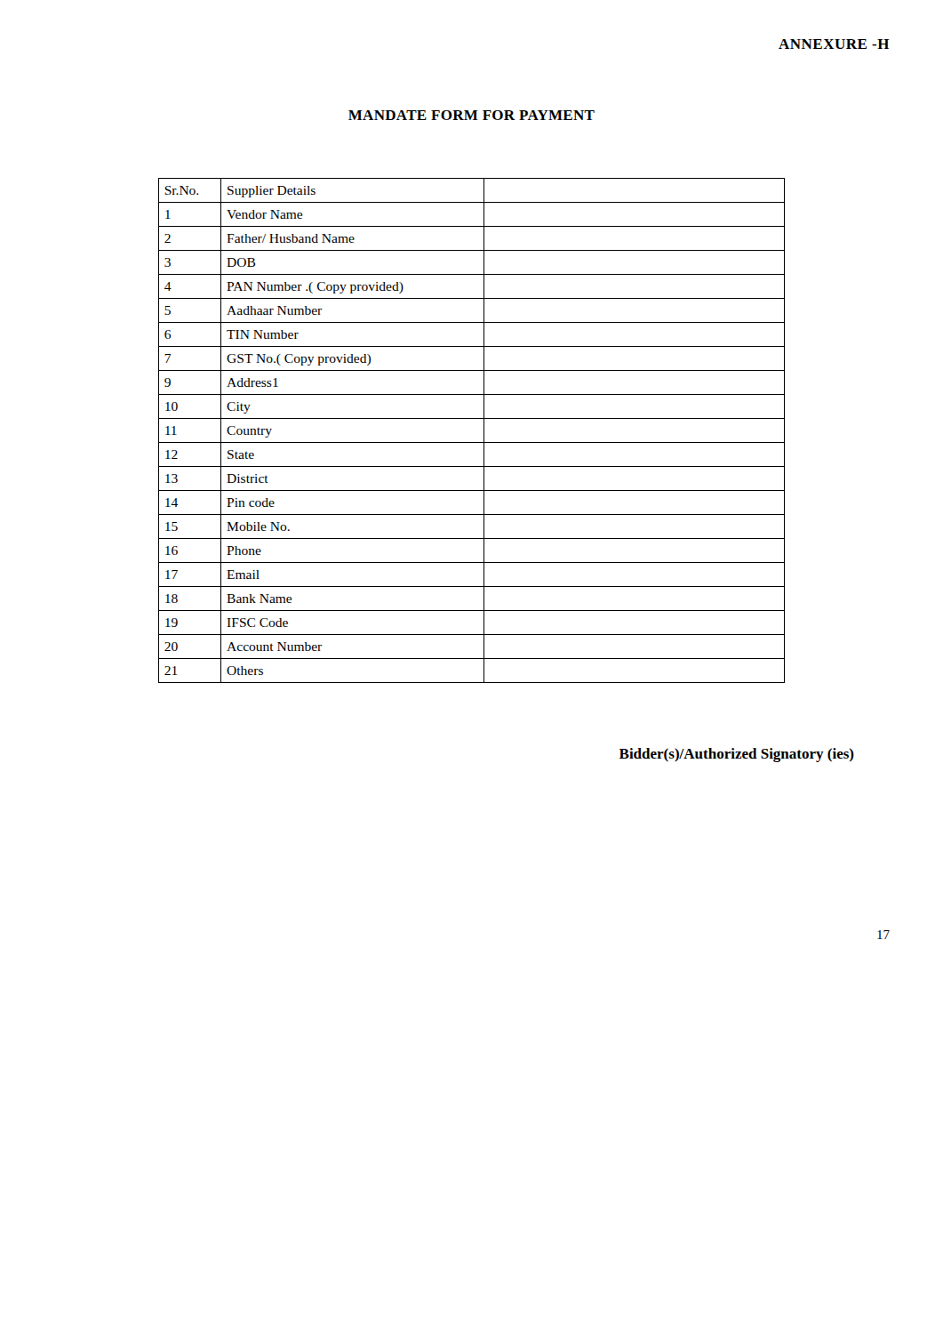ANNEXURE -H
MANDATE FORM FOR PAYMENT
| Sr.No. | Supplier Details | |
| 1 | Vendor Name | |
| 2 | Father/ Husband Name | |
| 3 | DOB | |
| 4 | PAN Number .( Copy provided) | |
| 5 | Aadhaar Number | |
| 6 | TIN Number | |
| 7 | GST No.( Copy provided) | |
| 9 | Address1 | |
| 10 | City | |
| 11 | Country | |
| 12 | State | |
| 13 | District | |
| 14 | Pin code | |
| 15 | Mobile No. | |
| 16 | Phone | |
| 17 | Email | |
| 18 | Bank Name | |
| 19 | IFSC Code | |
| 20 | Account Number | |
| 21 | Others | |
Bidder(s)/Authorized Signatory (ies)
17